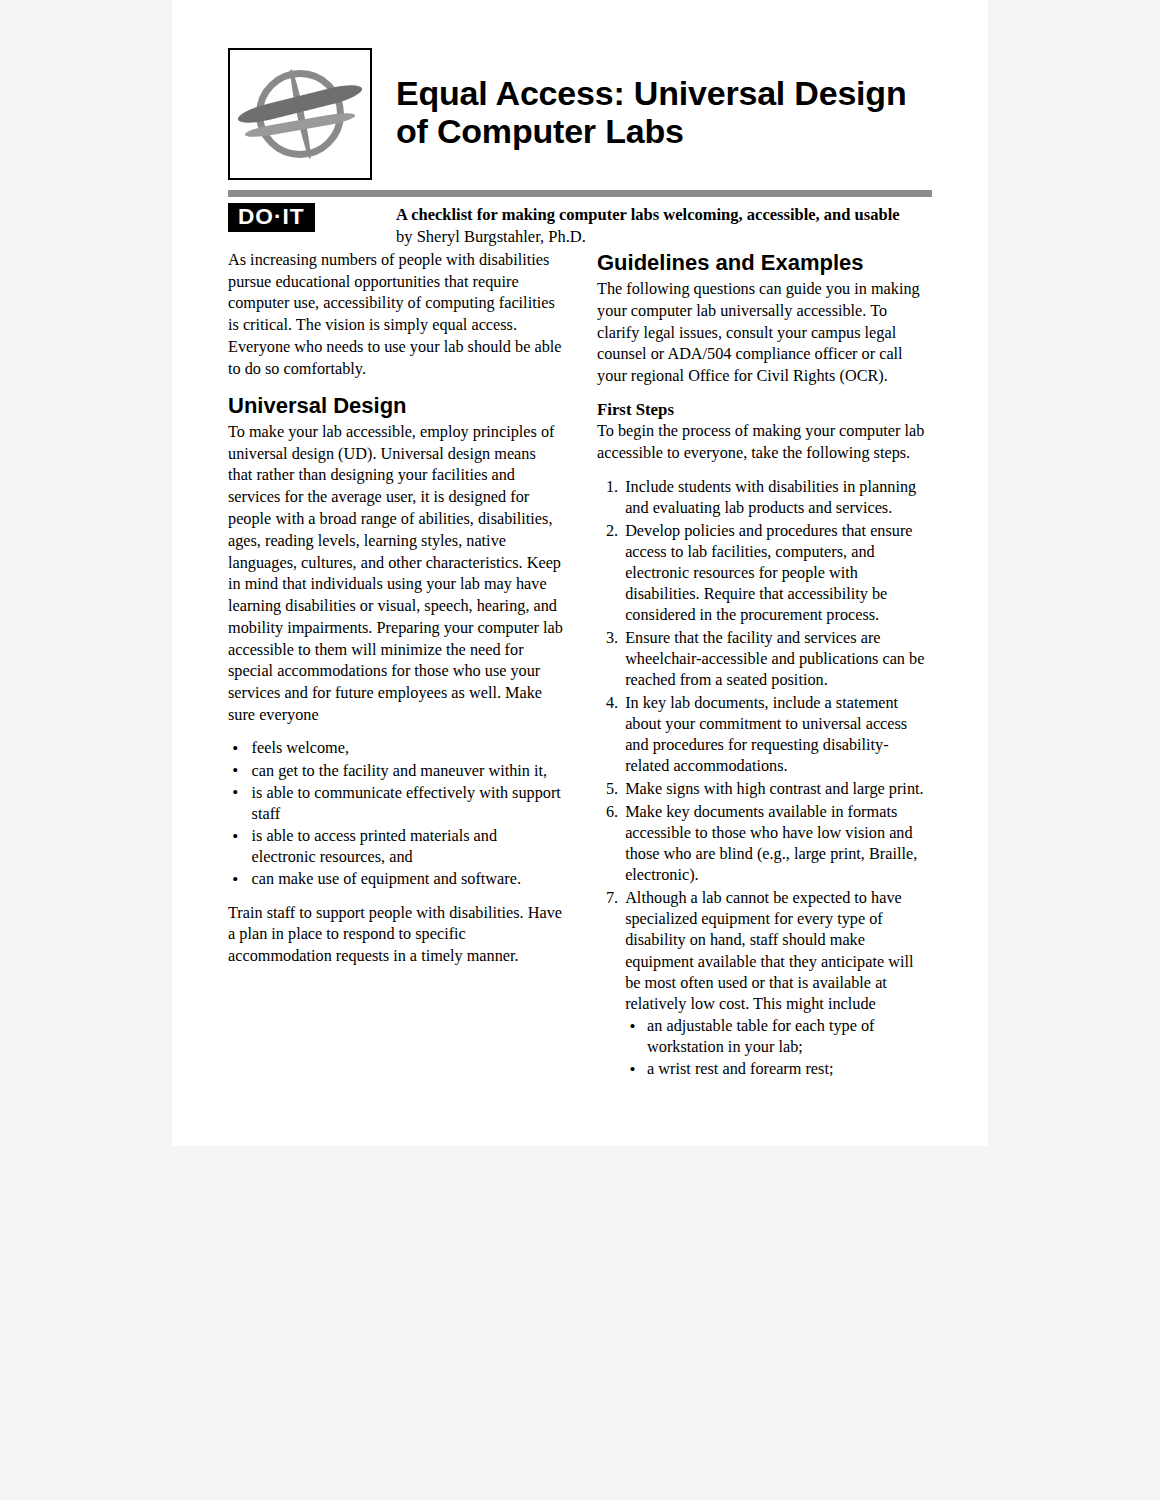Equal Access: Universal Design of Computer Labs
DO·IT
A checklist for making computer labs welcoming, accessible, and usable
by Sheryl Burgstahler, Ph.D.
As increasing numbers of people with disabilities pursue educational opportunities that require computer use, accessibility of computing facilities is critical. The vision is simply equal access. Everyone who needs to use your lab should be able to do so comfortably.
Universal Design
To make your lab accessible, employ principles of universal design (UD). Universal design means that rather than designing your facilities and services for the average user, it is designed for people with a broad range of abilities, disabilities, ages, reading levels, learning styles, native languages, cultures, and other characteristics. Keep in mind that individuals using your lab may have learning disabilities or visual, speech, hearing, and mobility impairments. Preparing your computer lab accessible to them will minimize the need for special accommodations for those who use your services and for future employees as well. Make sure everyone
feels welcome,
can get to the facility and maneuver within it,
is able to communicate effectively with support staff
is able to access printed materials and electronic resources, and
can make use of equipment and software.
Train staff to support people with disabilities. Have a plan in place to respond to specific accommodation requests in a timely manner.
Guidelines and Examples
The following questions can guide you in making your computer lab universally accessible. To clarify legal issues, consult your campus legal counsel or ADA/504 compliance officer or call your regional Office for Civil Rights (OCR).
First Steps
To begin the process of making your computer lab accessible to everyone, take the following steps.
Include students with disabilities in planning and evaluating lab products and services.
Develop policies and procedures that ensure access to lab facilities, computers, and electronic resources for people with disabilities. Require that accessibility be considered in the procurement process.
Ensure that the facility and services are wheelchair-accessible and publications can be reached from a seated position.
In key lab documents, include a statement about your commitment to universal access and procedures for requesting disability-related accommodations.
Make signs with high contrast and large print.
Make key documents available in formats accessible to those who have low vision and those who are blind (e.g., large print, Braille, electronic).
Although a lab cannot be expected to have specialized equipment for every type of disability on hand, staff should make equipment available that they anticipate will be most often used or that is available at relatively low cost. This might include
an adjustable table for each type of workstation in your lab;
a wrist rest and forearm rest;